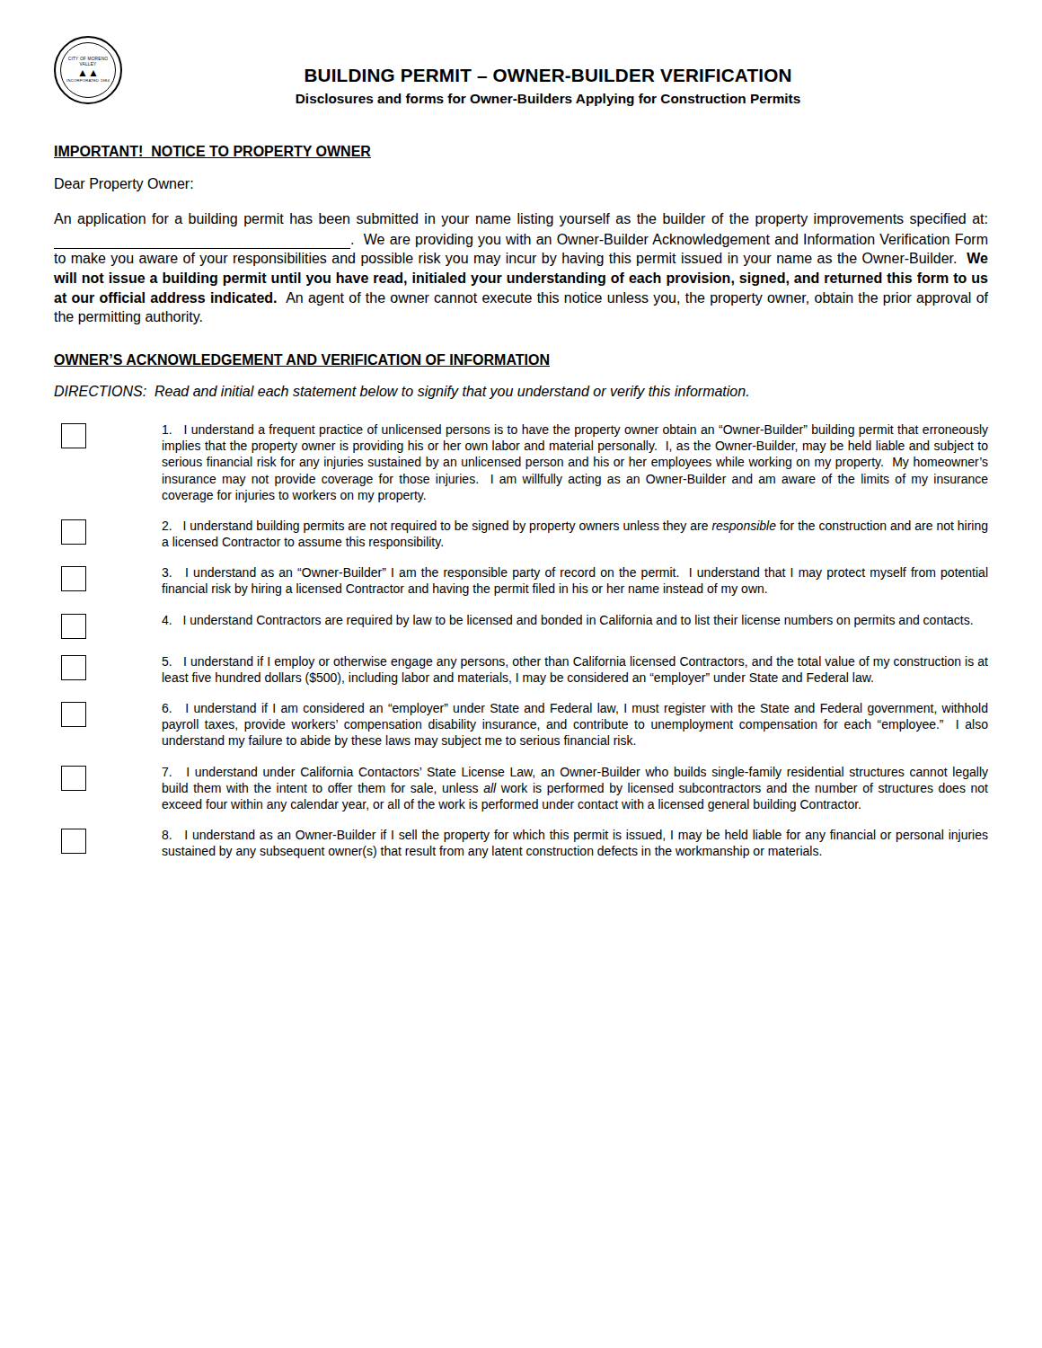City of Moreno Valley
▲▲
Incorporated 1984
BUILDING PERMIT – OWNER-BUILDER VERIFICATION
Disclosures and forms for Owner-Builders Applying for Construction Permits
IMPORTANT! NOTICE TO PROPERTY OWNER
Dear Property Owner:
An application for a building permit has been submitted in your name listing yourself as the builder of the property improvements specified at: . We are providing you with an Owner-Builder Acknowledgement and Information Verification Form to make you aware of your responsibilities and possible risk you may incur by having this permit issued in your name as the Owner-Builder. We will not issue a building permit until you have read, initialed your understanding of each provision, signed, and returned this form to us at our official address indicated. An agent of the owner cannot execute this notice unless you, the property owner, obtain the prior approval of the permitting authority.
OWNER’S ACKNOWLEDGEMENT AND VERIFICATION OF INFORMATION
DIRECTIONS: Read and initial each statement below to signify that you understand or verify this information.
| | 1. I understand a frequent practice of unlicensed persons is to have the property owner obtain an “Owner-Builder” building permit that erroneously implies that the property owner is providing his or her own labor and material personally. I, as the Owner-Builder, may be held liable and subject to serious financial risk for any injuries sustained by an unlicensed person and his or her employees while working on my property. My homeowner’s insurance may not provide coverage for those injuries. I am willfully acting as an Owner-Builder and am aware of the limits of my insurance coverage for injuries to workers on my property. |
| | 2. I understand building permits are not required to be signed by property owners unless they are responsible for the construction and are not hiring a licensed Contractor to assume this responsibility. |
| | 3. I understand as an “Owner-Builder” I am the responsible party of record on the permit. I understand that I may protect myself from potential financial risk by hiring a licensed Contractor and having the permit filed in his or her name instead of my own. |
| | 4. I understand Contractors are required by law to be licensed and bonded in California and to list their license numbers on permits and contacts. |
| | 5. I understand if I employ or otherwise engage any persons, other than California licensed Contractors, and the total value of my construction is at least five hundred dollars ($500), including labor and materials, I may be considered an “employer” under State and Federal law. |
| | 6. I understand if I am considered an “employer” under State and Federal law, I must register with the State and Federal government, withhold payroll taxes, provide workers’ compensation disability insurance, and contribute to unemployment compensation for each “employee.” I also understand my failure to abide by these laws may subject me to serious financial risk. |
| | 7. I understand under California Contactors’ State License Law, an Owner-Builder who builds single-family residential structures cannot legally build them with the intent to offer them for sale, unless all work is performed by licensed subcontractors and the number of structures does not exceed four within any calendar year, or all of the work is performed under contact with a licensed general building Contractor. |
| | 8. I understand as an Owner-Builder if I sell the property for which this permit is issued, I may be held liable for any financial or personal injuries sustained by any subsequent owner(s) that result from any latent construction defects in the workmanship or materials. |